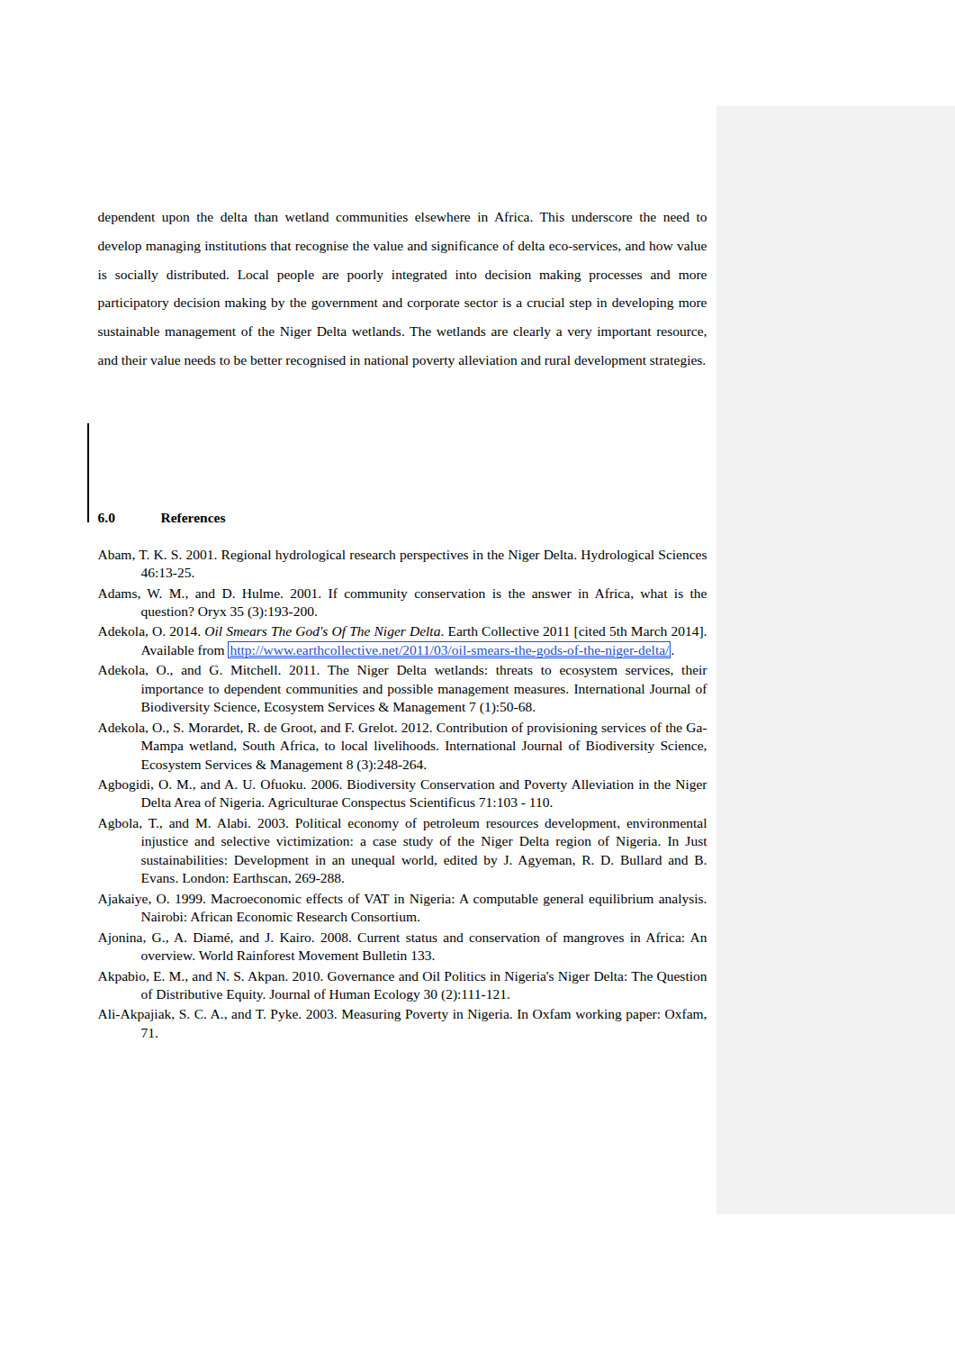dependent upon the delta than wetland communities elsewhere in Africa. This underscore the need to develop managing institutions that recognise the value and significance of delta eco-services, and how value is socially distributed. Local people are poorly integrated into decision making processes and more participatory decision making by the government and corporate sector is a crucial step in developing more sustainable management of the Niger Delta wetlands. The wetlands are clearly a very important resource, and their value needs to be better recognised in national poverty alleviation and rural development strategies.
6.0 References
Abam, T. K. S. 2001. Regional hydrological research perspectives in the Niger Delta. Hydrological Sciences 46:13-25.
Adams, W. M., and D. Hulme. 2001. If community conservation is the answer in Africa, what is the question? Oryx 35 (3):193-200.
Adekola, O. 2014. Oil Smears The God's Of The Niger Delta. Earth Collective 2011 [cited 5th March 2014]. Available from http://www.earthcollective.net/2011/03/oil-smears-the-gods-of-the-niger-delta/.
Adekola, O., and G. Mitchell. 2011. The Niger Delta wetlands: threats to ecosystem services, their importance to dependent communities and possible management measures. International Journal of Biodiversity Science, Ecosystem Services & Management 7 (1):50-68.
Adekola, O., S. Morardet, R. de Groot, and F. Grelot. 2012. Contribution of provisioning services of the Ga-Mampa wetland, South Africa, to local livelihoods. International Journal of Biodiversity Science, Ecosystem Services & Management 8 (3):248-264.
Agbogidi, O. M., and A. U. Ofuoku. 2006. Biodiversity Conservation and Poverty Alleviation in the Niger Delta Area of Nigeria. Agriculturae Conspectus Scientificus 71:103 - 110.
Agbola, T., and M. Alabi. 2003. Political economy of petroleum resources development, environmental injustice and selective victimization: a case study of the Niger Delta region of Nigeria. In Just sustainabilities: Development in an unequal world, edited by J. Agyeman, R. D. Bullard and B. Evans. London: Earthscan, 269-288.
Ajakaiye, O. 1999. Macroeconomic effects of VAT in Nigeria: A computable general equilibrium analysis. Nairobi: African Economic Research Consortium.
Ajonina, G., A. Diamé, and J. Kairo. 2008. Current status and conservation of mangroves in Africa: An overview. World Rainforest Movement Bulletin 133.
Akpabio, E. M., and N. S. Akpan. 2010. Governance and Oil Politics in Nigeria's Niger Delta: The Question of Distributive Equity. Journal of Human Ecology 30 (2):111-121.
Ali-Akpajiak, S. C. A., and T. Pyke. 2003. Measuring Poverty in Nigeria. In Oxfam working paper: Oxfam, 71.